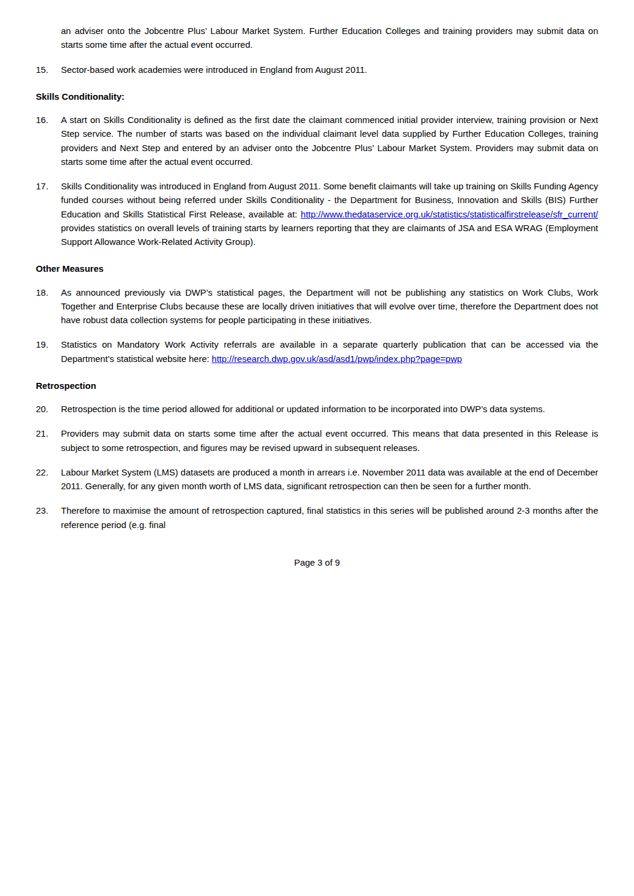an adviser onto the Jobcentre Plus’ Labour Market System. Further Education Colleges and training providers may submit data on starts some time after the actual event occurred.
15. Sector-based work academies were introduced in England from August 2011.
Skills Conditionality:
16. A start on Skills Conditionality is defined as the first date the claimant commenced initial provider interview, training provision or Next Step service. The number of starts was based on the individual claimant level data supplied by Further Education Colleges, training providers and Next Step and entered by an adviser onto the Jobcentre Plus’ Labour Market System. Providers may submit data on starts some time after the actual event occurred.
17. Skills Conditionality was introduced in England from August 2011. Some benefit claimants will take up training on Skills Funding Agency funded courses without being referred under Skills Conditionality - the Department for Business, Innovation and Skills (BIS) Further Education and Skills Statistical First Release, available at: http://www.thedataservice.org.uk/statistics/statisticalfirstrelease/sfr_current/ provides statistics on overall levels of training starts by learners reporting that they are claimants of JSA and ESA WRAG (Employment Support Allowance Work-Related Activity Group).
Other Measures
18. As announced previously via DWP’s statistical pages, the Department will not be publishing any statistics on Work Clubs, Work Together and Enterprise Clubs because these are locally driven initiatives that will evolve over time, therefore the Department does not have robust data collection systems for people participating in these initiatives.
19. Statistics on Mandatory Work Activity referrals are available in a separate quarterly publication that can be accessed via the Department’s statistical website here: http://research.dwp.gov.uk/asd/asd1/pwp/index.php?page=pwp
Retrospection
20. Retrospection is the time period allowed for additional or updated information to be incorporated into DWP’s data systems.
21. Providers may submit data on starts some time after the actual event occurred. This means that data presented in this Release is subject to some retrospection, and figures may be revised upward in subsequent releases.
22. Labour Market System (LMS) datasets are produced a month in arrears i.e. November 2011 data was available at the end of December 2011. Generally, for any given month worth of LMS data, significant retrospection can then be seen for a further month.
23. Therefore to maximise the amount of retrospection captured, final statistics in this series will be published around 2-3 months after the reference period (e.g. final
Page 3 of 9